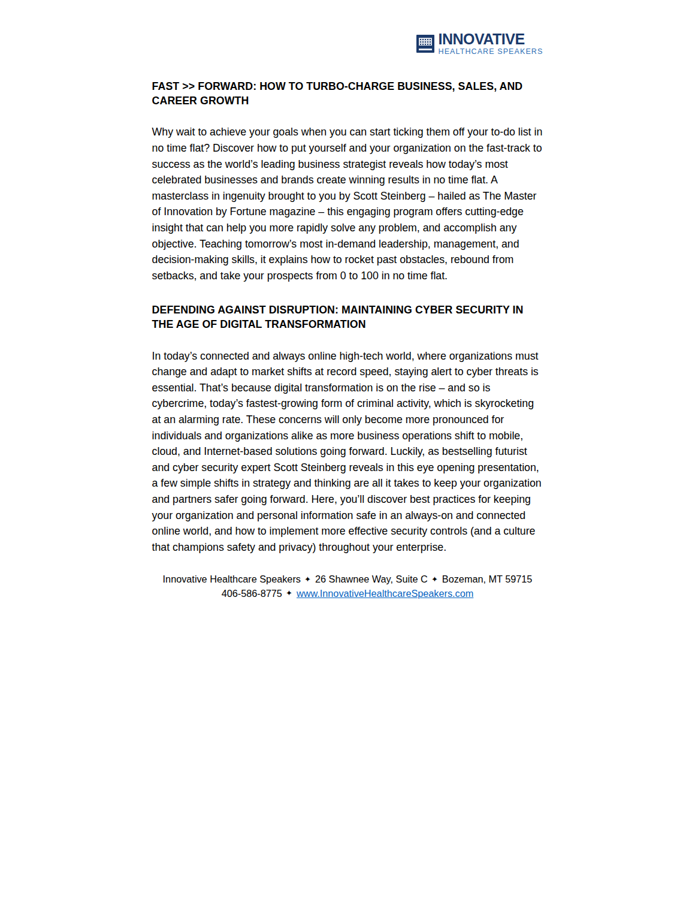INNOVATIVE HEALTHCARE SPEAKERS
FAST >> FORWARD: HOW TO TURBO-CHARGE BUSINESS, SALES, AND CAREER GROWTH
Why wait to achieve your goals when you can start ticking them off your to-do list in no time flat? Discover how to put yourself and your organization on the fast-track to success as the world’s leading business strategist reveals how today’s most celebrated businesses and brands create winning results in no time flat. A masterclass in ingenuity brought to you by Scott Steinberg – hailed as The Master of Innovation by Fortune magazine – this engaging program offers cutting-edge insight that can help you more rapidly solve any problem, and accomplish any objective. Teaching tomorrow’s most in-demand leadership, management, and decision-making skills, it explains how to rocket past obstacles, rebound from setbacks, and take your prospects from 0 to 100 in no time flat.
DEFENDING AGAINST DISRUPTION: MAINTAINING CYBER SECURITY IN THE AGE OF DIGITAL TRANSFORMATION
In today’s connected and always online high-tech world, where organizations must change and adapt to market shifts at record speed, staying alert to cyber threats is essential. That’s because digital transformation is on the rise – and so is cybercrime, today’s fastest-growing form of criminal activity, which is skyrocketing at an alarming rate. These concerns will only become more pronounced for individuals and organizations alike as more business operations shift to mobile, cloud, and Internet-based solutions going forward. Luckily, as bestselling futurist and cyber security expert Scott Steinberg reveals in this eye opening presentation, a few simple shifts in strategy and thinking are all it takes to keep your organization and partners safer going forward. Here, you’ll discover best practices for keeping your organization and personal information safe in an always-on and connected online world, and how to implement more effective security controls (and a culture that champions safety and privacy) throughout your enterprise.
Innovative Healthcare Speakers ✦ 26 Shawnee Way, Suite C ✦ Bozeman, MT 59715
406-586-8775 ✦ www.InnovativeHealthcareSpeakers.com